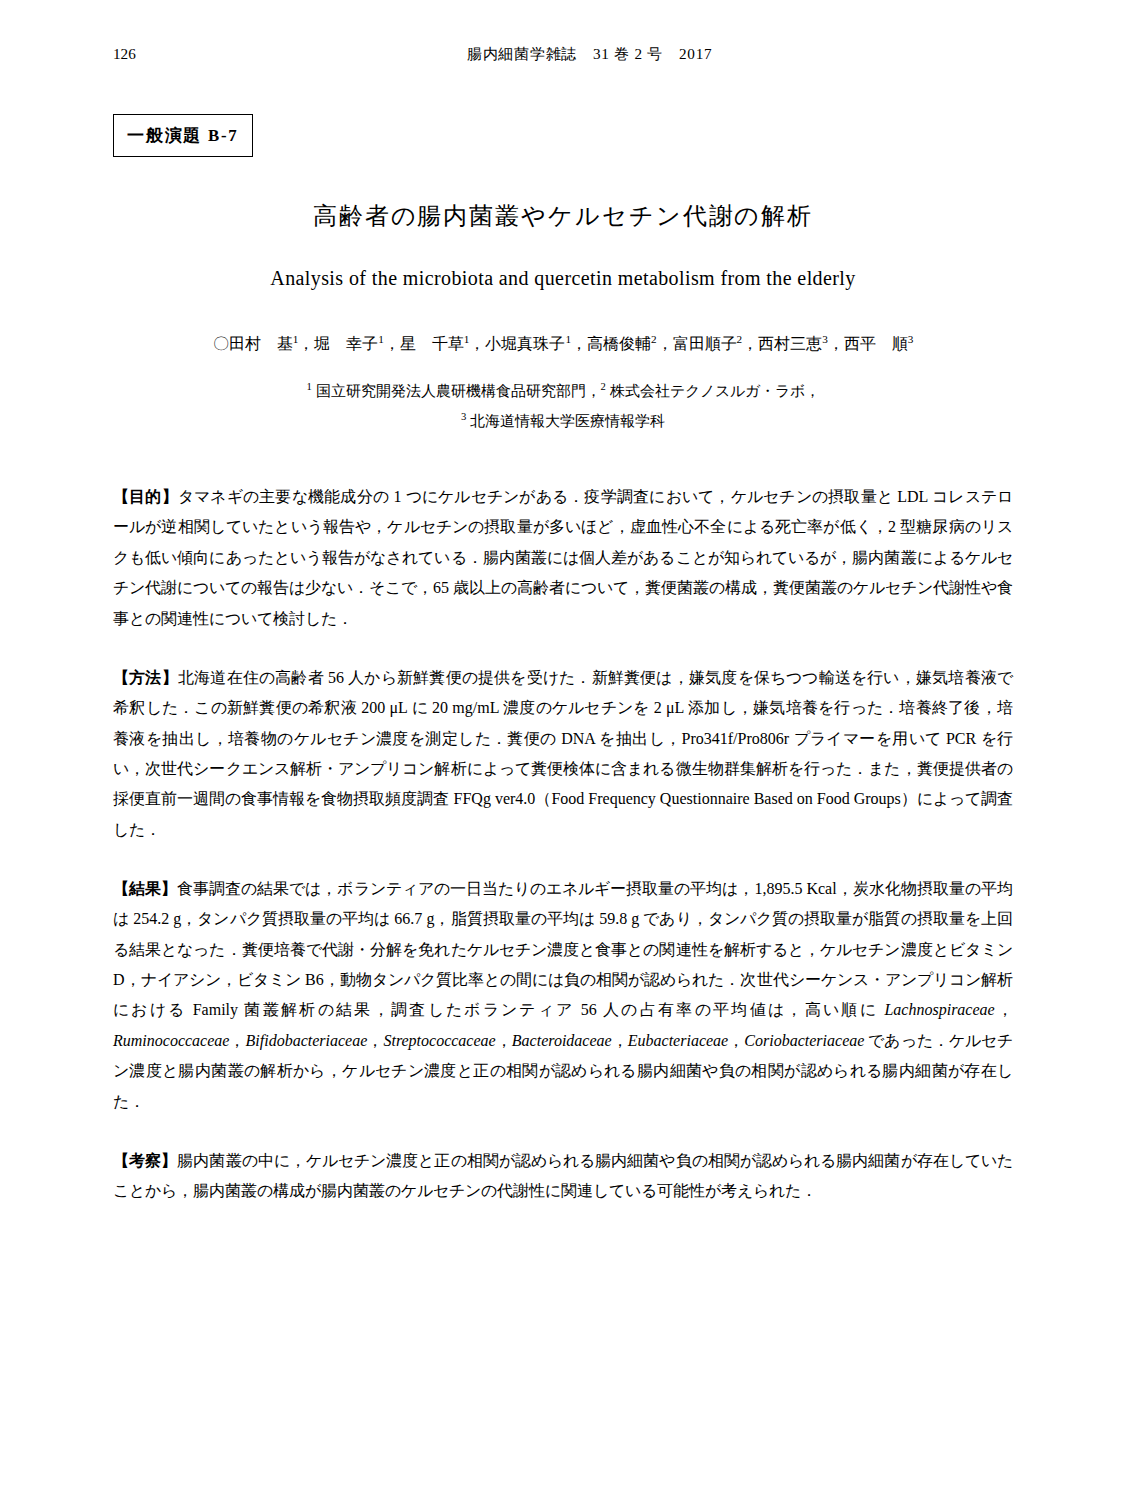126 腸内細菌学雑誌　31 巻 2 号　2017
一般演題 B-7
高齢者の腸内菌叢やケルセチン代謝の解析
Analysis of the microbiota and quercetin metabolism from the elderly
〇田村　基1，堀　幸子1，星　千草1，小堀真珠子1，高橋俊輔2，富田順子2，西村三恵3，西平　順3
1 国立研究開発法人農研機構食品研究部門，2 株式会社テクノスルガ・ラボ，
3 北海道情報大学医療情報学科
【目的】タマネギの主要な機能成分の 1 つにケルセチンがある．疫学調査において，ケルセチンの摂取量と LDL コレステロールが逆相関していたという報告や，ケルセチンの摂取量が多いほど，虚血性心不全による死亡率が低く，2 型糖尿病のリスクも低い傾向にあったという報告がなされている．腸内菌叢には個人差があることが知られているが，腸内菌叢によるケルセチン代謝についての報告は少ない．そこで，65 歳以上の高齢者について，糞便菌叢の構成，糞便菌叢のケルセチン代謝性や食事との関連性について検討した．
【方法】北海道在住の高齢者 56 人から新鮮糞便の提供を受けた．新鮮糞便は，嫌気度を保ちつつ輸送を行い，嫌気培養液で希釈した．この新鮮糞便の希釈液 200 μ L に 20 mg/mL 濃度のケルセチンを 2 μ L 添加し，嫌気培養を行った．培養終了後，培養液を抽出し，培養物のケルセチン濃度を測定した．糞便の DNA を抽出し，Pro341f/Pro806r プライマーを用いて PCR を行い，次世代シークエンス解析・アンプリコン解析によって糞便検体に含まれる微生物群集解析を行った．また，糞便提供者の採便直前一週間の食事情報を食物摂取頻度調査 FFQg ver4.0（Food Frequency Questionnaire Based on Food Groups）によって調査した．
【結果】食事調査の結果では，ボランティアの一日当たりのエネルギー摂取量の平均は，1,895.5 Kcal，炭水化物摂取量の平均は 254.2 g，タンパク質摂取量の平均は 66.7 g，脂質摂取量の平均は 59.8 g であり，タンパク質の摂取量が脂質の摂取量を上回る結果となった．糞便培養で代謝・分解を免れたケルセチン濃度と食事との関連性を解析すると，ケルセチン濃度とビタミン D，ナイアシン，ビタミン B6，動物タンパク質比率との間には負の相関が認められた．次世代シーケンス・アンプリコン解析における Family 菌叢解析の結果，調査したボランティア 56 人の占有率の平均値は，高い順に Lachnospiraceae，Ruminococcaceae，Bifidobacteriaceae，Streptococcaceae，Bacteroidaceae，Eubacteriaceae，Coriobacteriaceae であった．ケルセチン濃度と腸内菌叢の解析から，ケルセチン濃度と正の相関が認められる腸内細菌や負の相関が認められる腸内細菌が存在した．
【考察】腸内菌叢の中に，ケルセチン濃度と正の相関が認められる腸内細菌や負の相関が認められる腸内細菌が存在していたことから，腸内菌叢の構成が腸内菌叢のケルセチンの代謝性に関連している可能性が考えられた．